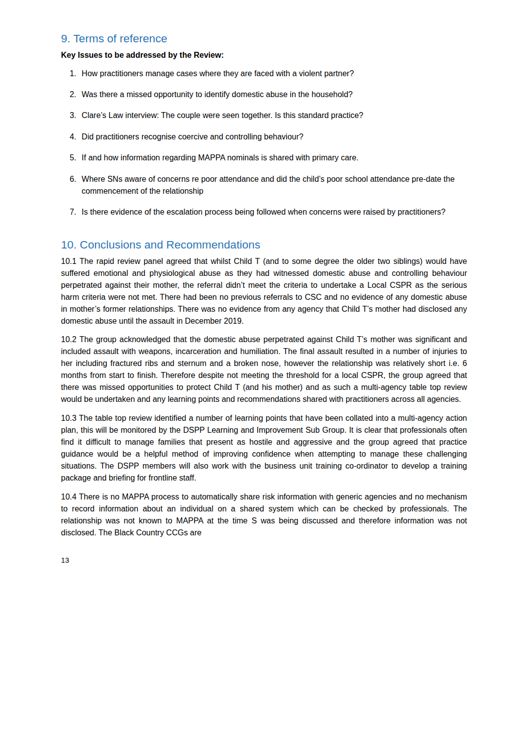9. Terms of reference
Key Issues to be addressed by the Review:
How practitioners manage cases where they are faced with a violent partner?
Was there a missed opportunity to identify domestic abuse in the household?
Clare’s Law interview: The couple were seen together. Is this standard practice?
Did practitioners recognise coercive and controlling behaviour?
If and how information regarding MAPPA nominals is shared with primary care.
Where SNs aware of concerns re poor attendance and did the child’s poor school attendance pre-date the commencement of the relationship
Is there evidence of the escalation process being followed when concerns were raised by practitioners?
10. Conclusions and Recommendations
10.1 The rapid review panel agreed that whilst Child T (and to some degree the older two siblings) would have suffered emotional and physiological abuse as they had witnessed domestic abuse and controlling behaviour perpetrated against their mother, the referral didn’t meet the criteria to undertake a Local CSPR as the serious harm criteria were not met. There had been no previous referrals to CSC and no evidence of any domestic abuse in mother’s former relationships. There was no evidence from any agency that Child T’s mother had disclosed any domestic abuse until the assault in December 2019.
10.2 The group acknowledged that the domestic abuse perpetrated against Child T’s mother was significant and included assault with weapons, incarceration and humiliation. The final assault resulted in a number of injuries to her including fractured ribs and sternum and a broken nose, however the relationship was relatively short i.e. 6 months from start to finish. Therefore despite not meeting the threshold for a local CSPR, the group agreed that there was missed opportunities to protect Child T (and his mother) and as such a multi-agency table top review would be undertaken and any learning points and recommendations shared with practitioners across all agencies.
10.3 The table top review identified a number of learning points that have been collated into a multi-agency action plan, this will be monitored by the DSPP Learning and Improvement Sub Group. It is clear that professionals often find it difficult to manage families that present as hostile and aggressive and the group agreed that practice guidance would be a helpful method of improving confidence when attempting to manage these challenging situations. The DSPP members will also work with the business unit training co-ordinator to develop a training package and briefing for frontline staff.
10.4 There is no MAPPA process to automatically share risk information with generic agencies and no mechanism to record information about an individual on a shared system which can be checked by professionals. The relationship was not known to MAPPA at the time S was being discussed and therefore information was not disclosed. The Black Country CCGs are
13